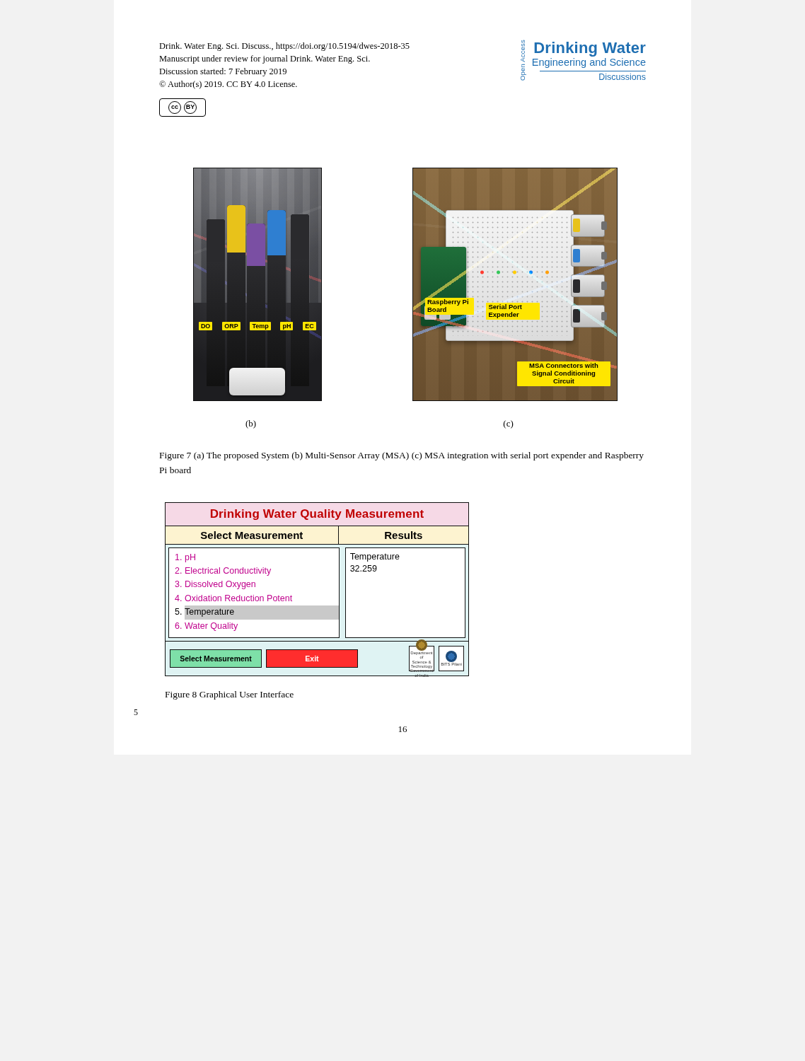Drink. Water Eng. Sci. Discuss., https://doi.org/10.5194/dwes-2018-35
Manuscript under review for journal Drink. Water Eng. Sci.
Discussion started: 7 February 2019
© Author(s) 2019. CC BY 4.0 License.
cc BY
Open Access
Drinking Water
Engineering and Science
Discussions
DO ORP Temp pH EC
Raspberry Pi
Board
Serial Port
Expender
MSA Connectors with
Signal Conditioning
Circuit
(b)
(c)
Figure 7 (a) The proposed System (b) Multi-Sensor Array (MSA) (c) MSA integration with serial port expender and Raspberry Pi board
Drinking Water Quality Measurement
Select Measurement
Results
pH
Electrical Conductivity
Dissolved Oxygen
Oxidation Reduction Potent
Temperature
Water Quality
Temperature
32.259
Select Measurement
Exit
Department of
Science & Technology
Government of India
BITS Pilani
5
Figure 8 Graphical User Interface
16